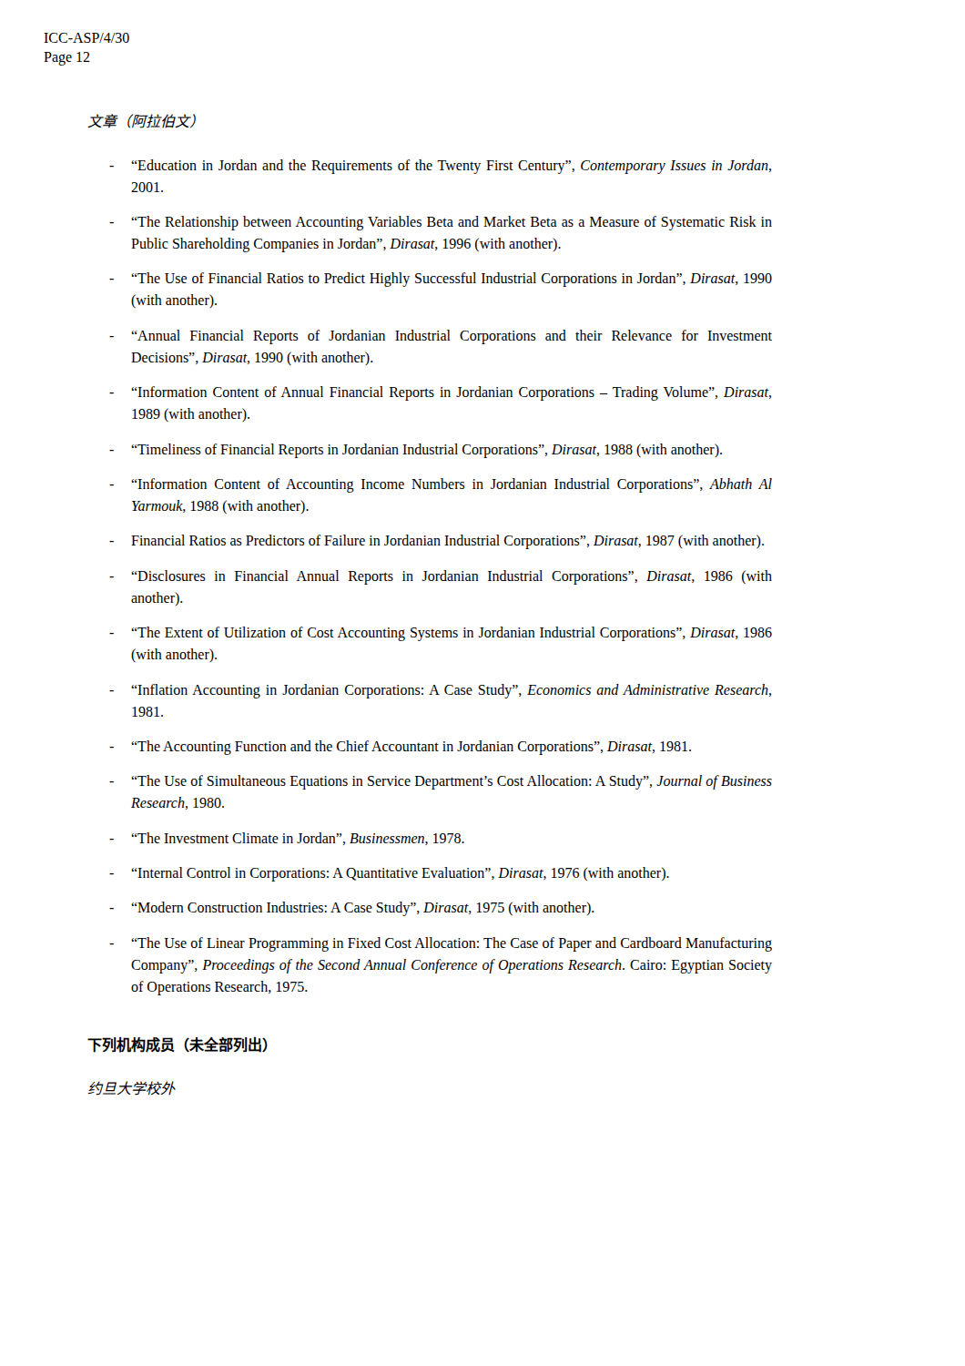ICC-ASP/4/30
Page 12
文章（阿拉伯文）
“Education in Jordan and the Requirements of the Twenty First Century”, Contemporary Issues in Jordan, 2001.
“The Relationship between Accounting Variables Beta and Market Beta as a Measure of Systematic Risk in Public Shareholding Companies in Jordan”, Dirasat, 1996 (with another).
“The Use of Financial Ratios to Predict Highly Successful Industrial Corporations in Jordan”, Dirasat, 1990 (with another).
“Annual Financial Reports of Jordanian Industrial Corporations and their Relevance for Investment Decisions”, Dirasat, 1990 (with another).
“Information Content of Annual Financial Reports in Jordanian Corporations – Trading Volume”, Dirasat, 1989 (with another).
“Timeliness of Financial Reports in Jordanian Industrial Corporations”, Dirasat, 1988 (with another).
“Information Content of Accounting Income Numbers in Jordanian Industrial Corporations”, Abhath Al Yarmouk, 1988 (with another).
Financial Ratios as Predictors of Failure in Jordanian Industrial Corporations”, Dirasat, 1987 (with another).
“Disclosures in Financial Annual Reports in Jordanian Industrial Corporations”, Dirasat, 1986 (with another).
“The Extent of Utilization of Cost Accounting Systems in Jordanian Industrial Corporations”, Dirasat, 1986 (with another).
“Inflation Accounting in Jordanian Corporations: A Case Study”, Economics and Administrative Research, 1981.
“The Accounting Function and the Chief Accountant in Jordanian Corporations”, Dirasat, 1981.
“The Use of Simultaneous Equations in Service Department’s Cost Allocation: A Study”, Journal of Business Research, 1980.
“The Investment Climate in Jordan”, Businessmen, 1978.
“Internal Control in Corporations: A Quantitative Evaluation”, Dirasat, 1976 (with another).
“Modern Construction Industries: A Case Study”, Dirasat, 1975 (with another).
“The Use of Linear Programming in Fixed Cost Allocation: The Case of Paper and Cardboard Manufacturing Company”, Proceedings of the Second Annual Conference of Operations Research. Cairo: Egyptian Society of Operations Research, 1975.
下列机构成员（未全部列出）
约旦大学校外